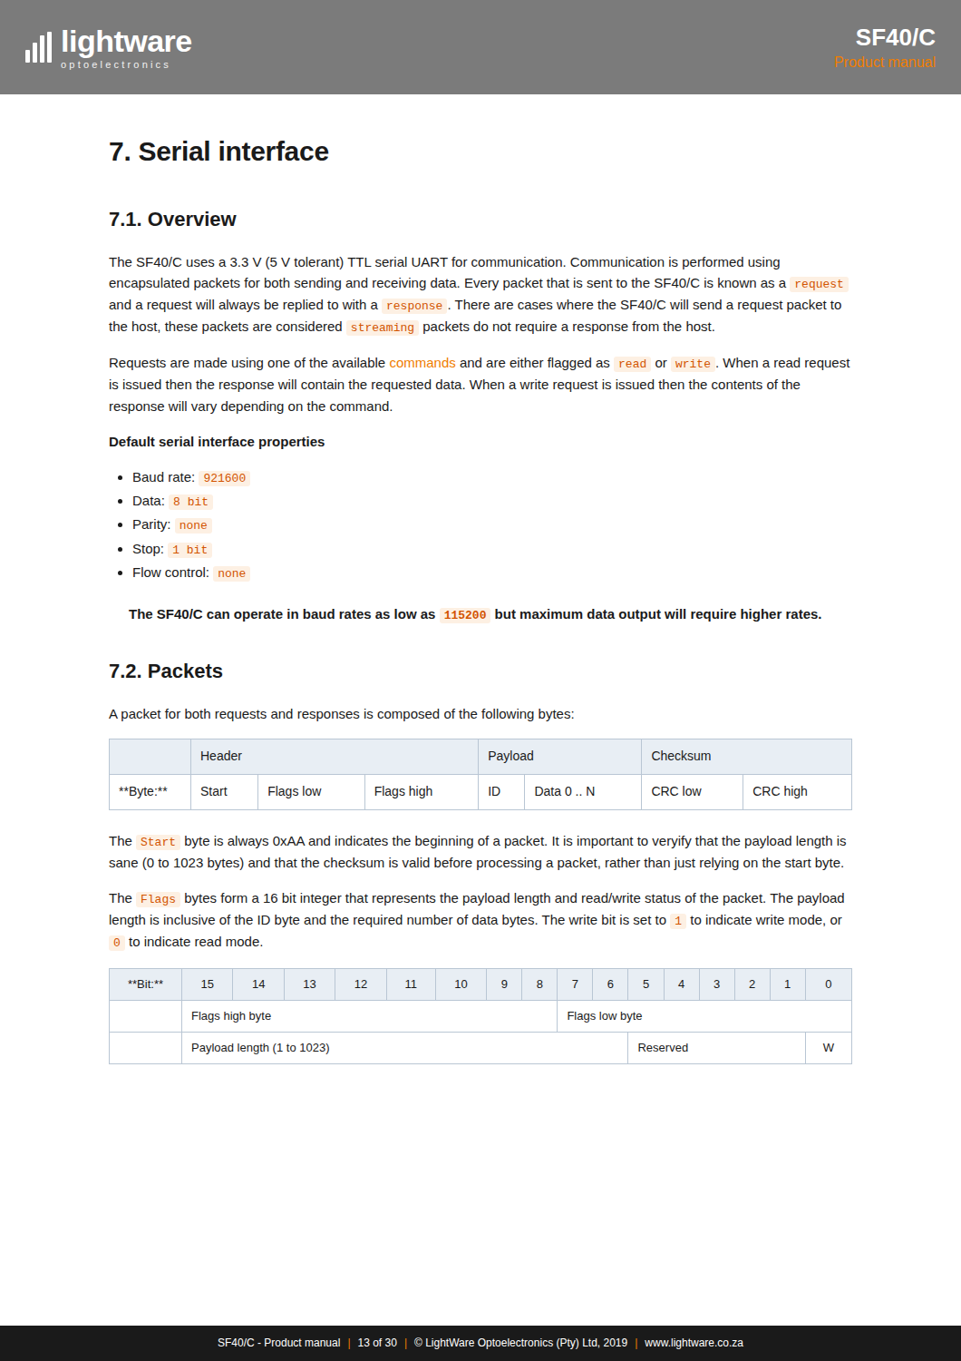lightware
optoelectronics
SF40/C
Product manual
7. Serial interface
7.1. Overview
The SF40/C uses a 3.3 V (5 V tolerant) TTL serial UART for communication. Communication is performed using encapsulated packets for both sending and receiving data. Every packet that is sent to the SF40/C is known as a request and a request will always be replied to with a response. There are cases where the SF40/C will send a request packet to the host, these packets are considered streaming packets do not require a response from the host.
Requests are made using one of the available commands and are either flagged as read or write. When a read request is issued then the response will contain the requested data. When a write request is issued then the contents of the response will vary depending on the command.
Default serial interface properties
Baud rate: 921600
Data: 8 bit
Parity: none
Stop: 1 bit
Flow control: none
The SF40/C can operate in baud rates as low as 115200 but maximum data output will require higher rates.
7.2. Packets
A packet for both requests and responses is composed of the following bytes:
| | Header | Payload | Checksum |
| --- | --- | --- | --- |
| **Byte:** | Start | Flags low | Flags high | ID | Data 0 .. N | CRC low | CRC high |
The Start byte is always 0xAA and indicates the beginning of a packet. It is important to veryify that the payload length is sane (0 to 1023 bytes) and that the checksum is valid before processing a packet, rather than just relying on the start byte.
The Flags bytes form a 16 bit integer that represents the payload length and read/write status of the packet. The payload length is inclusive of the ID byte and the required number of data bytes. The write bit is set to 1 to indicate write mode, or 0 to indicate read mode.
| **Bit:** | 15 | 14 | 13 | 12 | 11 | 10 | 9 | 8 | 7 | 6 | 5 | 4 | 3 | 2 | 1 | 0 |
| --- | --- | --- | --- | --- | --- | --- | --- | --- | --- | --- | --- | --- | --- | --- | --- | --- |
| | Flags high byte | Flags low byte |
| | Payload length (1 to 1023) | Reserved | W |
SF40/C - Product manual|13 of 30|© LightWare Optoelectronics (Pty) Ltd, 2019|www.lightware.co.za